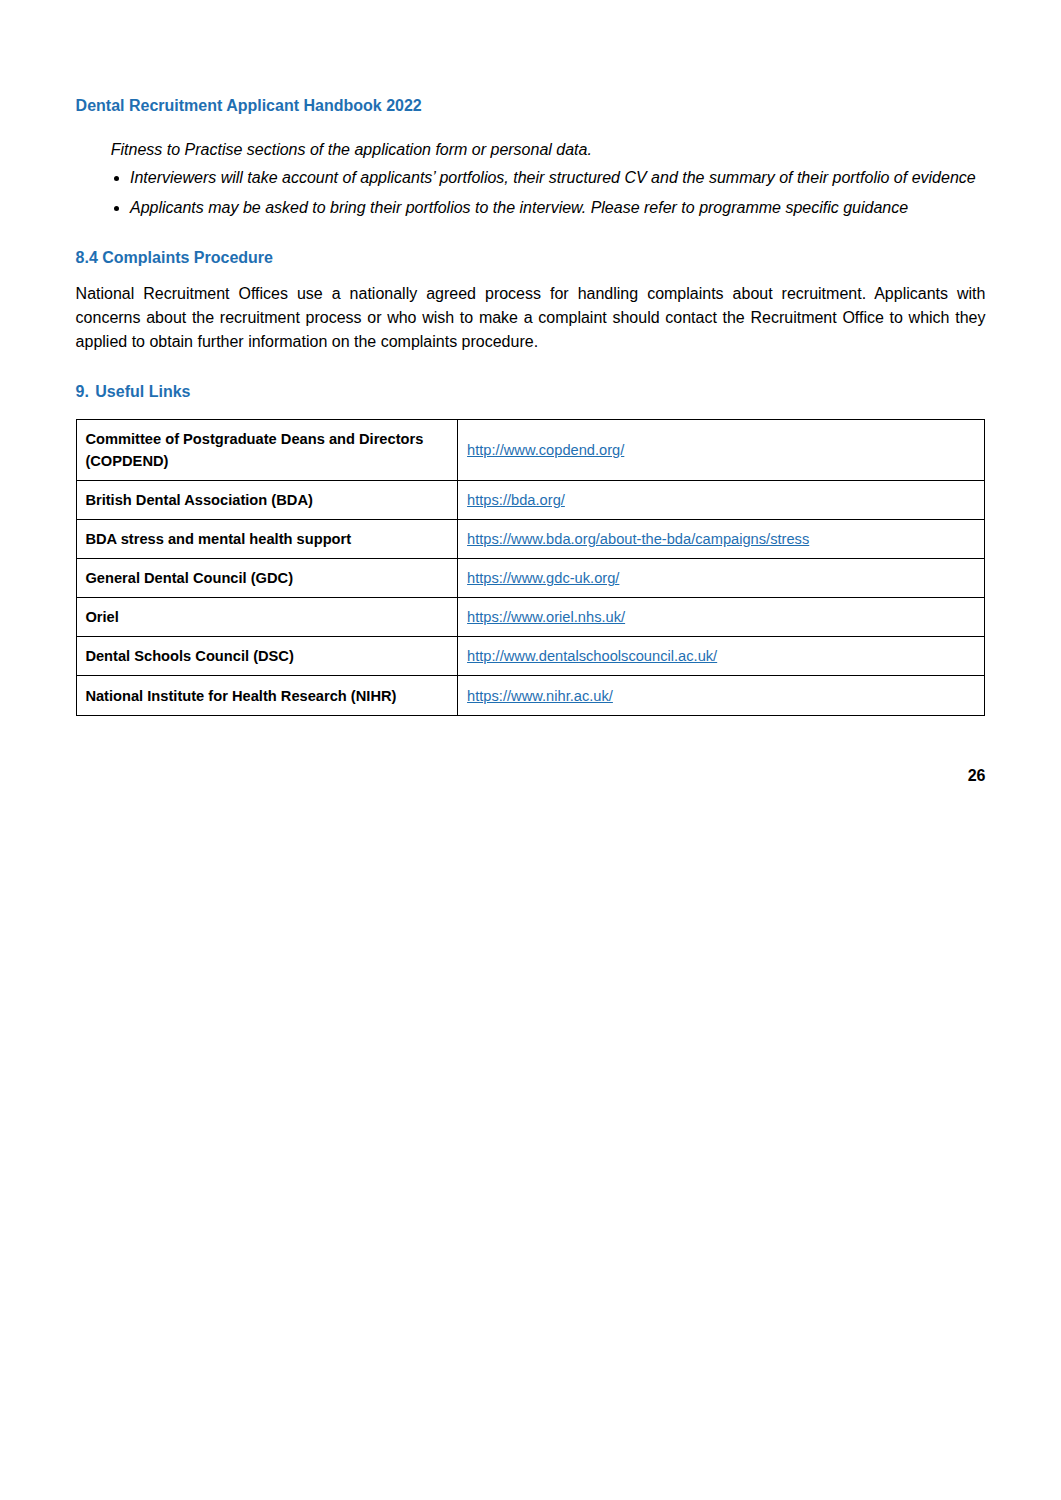Dental Recruitment Applicant Handbook 2022
Fitness to Practise sections of the application form or personal data.
Interviewers will take account of applicants’ portfolios, their structured CV and the summary of their portfolio of evidence
Applicants may be asked to bring their portfolios to the interview. Please refer to programme specific guidance
8.4 Complaints Procedure
National Recruitment Offices use a nationally agreed process for handling complaints about recruitment. Applicants with concerns about the recruitment process or who wish to make a complaint should contact the Recruitment Office to which they applied to obtain further information on the complaints procedure.
9. Useful Links
| Committee of Postgraduate Deans and Directors (COPDEND) | http://www.copdend.org/ |
| British Dental Association (BDA) | https://bda.org/ |
| BDA stress and mental health support | https://www.bda.org/about-the-bda/campaigns/stress |
| General Dental Council (GDC) | https://www.gdc-uk.org/ |
| Oriel | https://www.oriel.nhs.uk/ |
| Dental Schools Council (DSC) | http://www.dentalschoolscouncil.ac.uk/ |
| National Institute for Health Research (NIHR) | https://www.nihr.ac.uk/ |
26